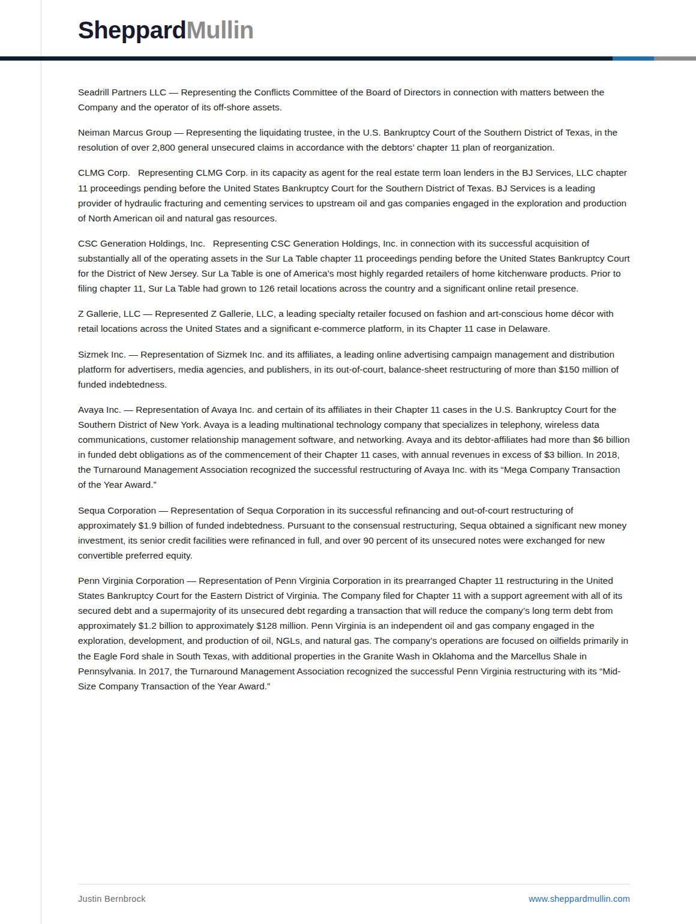Sheppard Mullin
Seadrill Partners LLC — Representing the Conflicts Committee of the Board of Directors in connection with matters between the Company and the operator of its off-shore assets.
Neiman Marcus Group — Representing the liquidating trustee, in the U.S. Bankruptcy Court of the Southern District of Texas, in the resolution of over 2,800 general unsecured claims in accordance with the debtors’ chapter 11 plan of reorganization.
CLMG Corp. Representing CLMG Corp. in its capacity as agent for the real estate term loan lenders in the BJ Services, LLC chapter 11 proceedings pending before the United States Bankruptcy Court for the Southern District of Texas. BJ Services is a leading provider of hydraulic fracturing and cementing services to upstream oil and gas companies engaged in the exploration and production of North American oil and natural gas resources.
CSC Generation Holdings, Inc. Representing CSC Generation Holdings, Inc. in connection with its successful acquisition of substantially all of the operating assets in the Sur La Table chapter 11 proceedings pending before the United States Bankruptcy Court for the District of New Jersey. Sur La Table is one of America’s most highly regarded retailers of home kitchenware products. Prior to filing chapter 11, Sur La Table had grown to 126 retail locations across the country and a significant online retail presence.
Z Gallerie, LLC — Represented Z Gallerie, LLC, a leading specialty retailer focused on fashion and art-conscious home décor with retail locations across the United States and a significant e-commerce platform, in its Chapter 11 case in Delaware.
Sizmek Inc. — Representation of Sizmek Inc. and its affiliates, a leading online advertising campaign management and distribution platform for advertisers, media agencies, and publishers, in its out-of-court, balance-sheet restructuring of more than $150 million of funded indebtedness.
Avaya Inc. — Representation of Avaya Inc. and certain of its affiliates in their Chapter 11 cases in the U.S. Bankruptcy Court for the Southern District of New York. Avaya is a leading multinational technology company that specializes in telephony, wireless data communications, customer relationship management software, and networking. Avaya and its debtor-affiliates had more than $6 billion in funded debt obligations as of the commencement of their Chapter 11 cases, with annual revenues in excess of $3 billion. In 2018, the Turnaround Management Association recognized the successful restructuring of Avaya Inc. with its “Mega Company Transaction of the Year Award.”
Sequa Corporation — Representation of Sequa Corporation in its successful refinancing and out-of-court restructuring of approximately $1.9 billion of funded indebtedness. Pursuant to the consensual restructuring, Sequa obtained a significant new money investment, its senior credit facilities were refinanced in full, and over 90 percent of its unsecured notes were exchanged for new convertible preferred equity.
Penn Virginia Corporation — Representation of Penn Virginia Corporation in its prearranged Chapter 11 restructuring in the United States Bankruptcy Court for the Eastern District of Virginia. The Company filed for Chapter 11 with a support agreement with all of its secured debt and a supermajority of its unsecured debt regarding a transaction that will reduce the company’s long term debt from approximately $1.2 billion to approximately $128 million. Penn Virginia is an independent oil and gas company engaged in the exploration, development, and production of oil, NGLs, and natural gas. The company’s operations are focused on oilfields primarily in the Eagle Ford shale in South Texas, with additional properties in the Granite Wash in Oklahoma and the Marcellus Shale in Pennsylvania. In 2017, the Turnaround Management Association recognized the successful Penn Virginia restructuring with its “Mid- Size Company Transaction of the Year Award.”
Justin Bernbrock
www.sheppardmullin.com